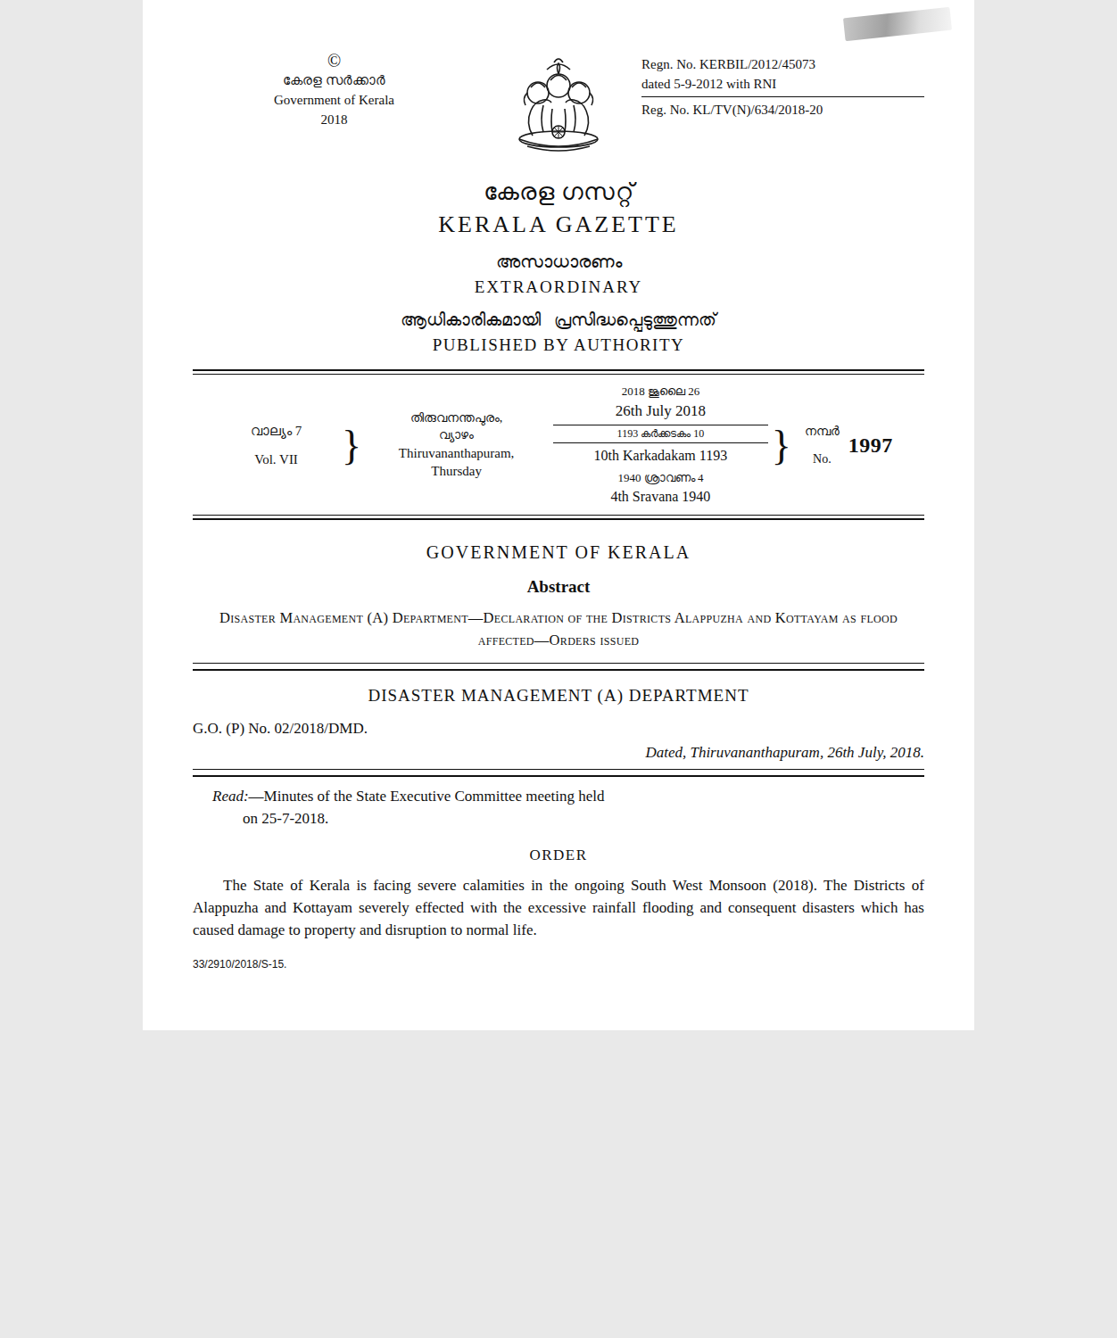©
കേരള സർക്കാർ
Government of Kerala
2018
Regn. No. KERBIL/2012/45073
dated 5-9-2012 with RNI
Reg. No. KL/TV(N)/634/2018-20
കേരള ഗസറ്റ്
KERALA GAZETTE
അസാധാരണം
EXTRAORDINARY
ആധികാരികമായി പ്രസിദ്ധപ്പെടുത്തുന്നത്
PUBLISHED BY AUTHORITY
വാല്യം 7
Vol. VII
}
തിരുവനന്തപുരം,
വ്യാഴം
Thiruvananthapuram,
Thursday
2018 ജൂലൈ 26
26th July 2018
1193 കർക്കടകം 10
10th Karkadakam 1193
1940 ശ്രാവണം 4
4th Sravana 1940
}
നമ്പർ
No.
1997
GOVERNMENT OF KERALA
Abstract
Disaster Management (A) Department—Declaration of the Districts Alappuzha and Kottayam as flood affected—Orders issued
DISASTER MANAGEMENT (A) DEPARTMENT
G.O. (P) No. 02/2018/DMD.
Dated, Thiruvananthapuram, 26th July, 2018.
Read:—Minutes of the State Executive Committee meeting held on 25-7-2018.
ORDER
The State of Kerala is facing severe calamities in the ongoing South West Monsoon (2018). The Districts of Alappuzha and Kottayam severely effected with the excessive rainfall flooding and consequent disasters which has caused damage to property and disruption to normal life.
33/2910/2018/S-15.